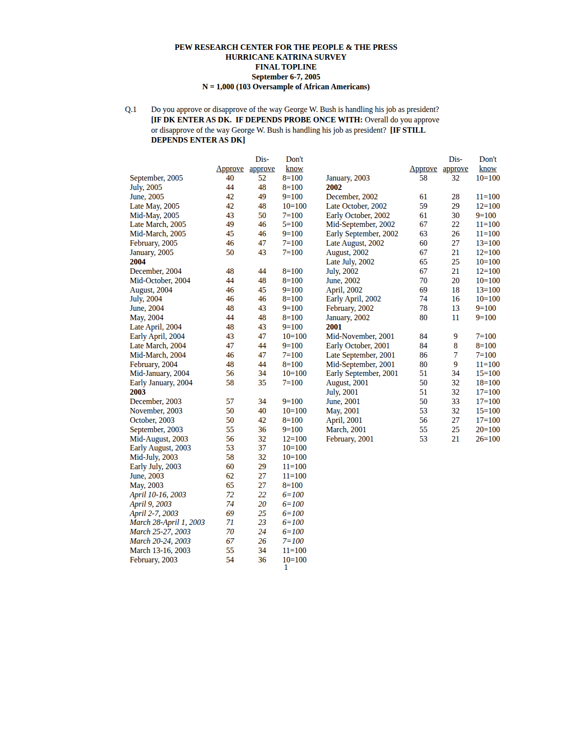PEW RESEARCH CENTER FOR THE PEOPLE & THE PRESS
HURRICANE KATRINA SURVEY
FINAL TOPLINE
September 6-7, 2005
N = 1,000 (103 Oversample of African Americans)
Q.1 Do you approve or disapprove of the way George W. Bush is handling his job as president? [IF DK ENTER AS DK. IF DEPENDS PROBE ONCE WITH: Overall do you approve or disapprove of the way George W. Bush is handling his job as president? [IF STILL DEPENDS ENTER AS DK]
| | | Dis- | Don't |
| | Approve | approve | know |
| September, 2005 | 40 | 52 | 8=100 |
| July, 2005 | 44 | 48 | 8=100 |
| June, 2005 | 42 | 49 | 9=100 |
| Late May, 2005 | 42 | 48 | 10=100 |
| Mid-May, 2005 | 43 | 50 | 7=100 |
| Late March, 2005 | 49 | 46 | 5=100 |
| Mid-March, 2005 | 45 | 46 | 9=100 |
| February, 2005 | 46 | 47 | 7=100 |
| January, 2005 | 50 | 43 | 7=100 |
| 2004 | | | |
| December, 2004 | 48 | 44 | 8=100 |
| Mid-October, 2004 | 44 | 48 | 8=100 |
| August, 2004 | 46 | 45 | 9=100 |
| July, 2004 | 46 | 46 | 8=100 |
| June, 2004 | 48 | 43 | 9=100 |
| May, 2004 | 44 | 48 | 8=100 |
| Late April, 2004 | 48 | 43 | 9=100 |
| Early April, 2004 | 43 | 47 | 10=100 |
| Late March, 2004 | 47 | 44 | 9=100 |
| Mid-March, 2004 | 46 | 47 | 7=100 |
| February, 2004 | 48 | 44 | 8=100 |
| Mid-January, 2004 | 56 | 34 | 10=100 |
| Early January, 2004 | 58 | 35 | 7=100 |
| 2003 | | | |
| December, 2003 | 57 | 34 | 9=100 |
| November, 2003 | 50 | 40 | 10=100 |
| October, 2003 | 50 | 42 | 8=100 |
| September, 2003 | 55 | 36 | 9=100 |
| Mid-August, 2003 | 56 | 32 | 12=100 |
| Early August, 2003 | 53 | 37 | 10=100 |
| Mid-July, 2003 | 58 | 32 | 10=100 |
| Early July, 2003 | 60 | 29 | 11=100 |
| June, 2003 | 62 | 27 | 11=100 |
| May, 2003 | 65 | 27 | 8=100 |
| April 10-16, 2003 | 72 | 22 | 6=100 |
| April 9, 2003 | 74 | 20 | 6=100 |
| April 2-7, 2003 | 69 | 25 | 6=100 |
| March 28-April 1, 2003 | 71 | 23 | 6=100 |
| March 25-27, 2003 | 70 | 24 | 6=100 |
| March 20-24, 2003 | 67 | 26 | 7=100 |
| March 13-16, 2003 | 55 | 34 | 11=100 |
| February, 2003 | 54 | 36 | 10=100 |
| | | Dis- | Don't |
| | Approve | approve | know |
| January, 2003 | 58 | 32 | 10=100 |
| 2002 | | | |
| December, 2002 | 61 | 28 | 11=100 |
| Late October, 2002 | 59 | 29 | 12=100 |
| Early October, 2002 | 61 | 30 | 9=100 |
| Mid-September, 2002 | 67 | 22 | 11=100 |
| Early September, 2002 | 63 | 26 | 11=100 |
| Late August, 2002 | 60 | 27 | 13=100 |
| August, 2002 | 67 | 21 | 12=100 |
| Late July, 2002 | 65 | 25 | 10=100 |
| July, 2002 | 67 | 21 | 12=100 |
| June, 2002 | 70 | 20 | 10=100 |
| April, 2002 | 69 | 18 | 13=100 |
| Early April, 2002 | 74 | 16 | 10=100 |
| February, 2002 | 78 | 13 | 9=100 |
| January, 2002 | 80 | 11 | 9=100 |
| 2001 | | | |
| Mid-November, 2001 | 84 | 9 | 7=100 |
| Early October, 2001 | 84 | 8 | 8=100 |
| Late September, 2001 | 86 | 7 | 7=100 |
| Mid-September, 2001 | 80 | 9 | 11=100 |
| Early September, 2001 | 51 | 34 | 15=100 |
| August, 2001 | 50 | 32 | 18=100 |
| July, 2001 | 51 | 32 | 17=100 |
| June, 2001 | 50 | 33 | 17=100 |
| May, 2001 | 53 | 32 | 15=100 |
| April, 2001 | 56 | 27 | 17=100 |
| March, 2001 | 55 | 25 | 20=100 |
| February, 2001 | 53 | 21 | 26=100 |
1